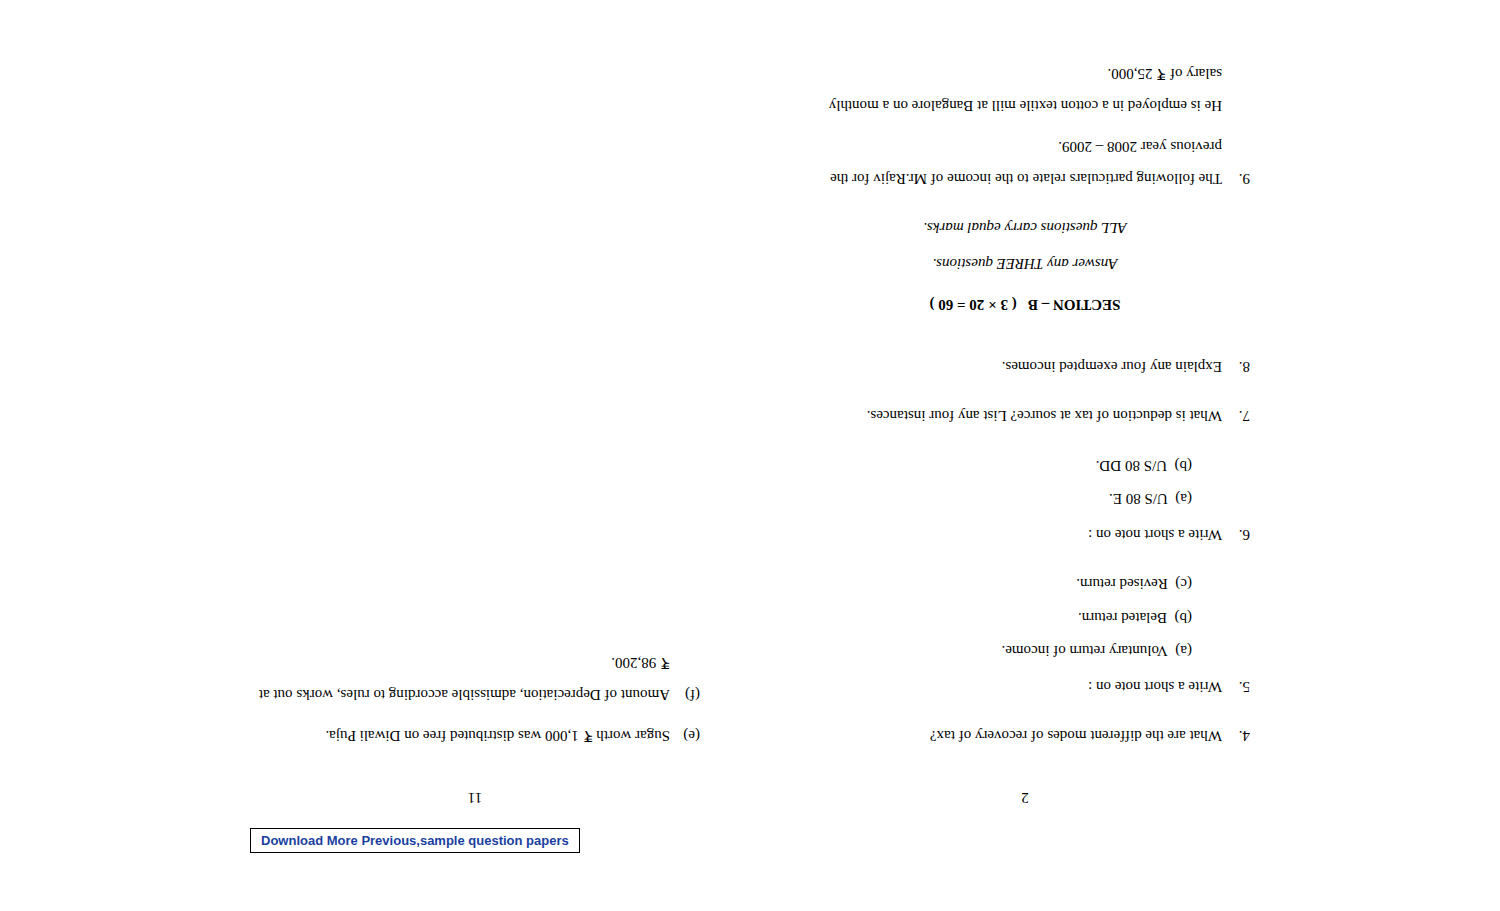2
4. What are the different modes of recovery of tax?
5. Write a short note on :
(a) Voluntary return of income.
(b) Belated return.
(c) Revised return.
6. Write a short note on :
(a) U/S 80 E.
(b) U/S 80 DD.
7. What is deduction of tax at source? List any four instances.
8. Explain any four exempted incomes.
SECTION – B ( 3 × 20 = 60 )
Answer any THREE questions.
ALL questions carry equal marks.
9. The following particulars relate to the income of Mr.Rajiv for the previous year 2008 – 2009.
He is employed in a cotton textile mill at Bangalore on a monthly salary of ₹ 25,000.
11
(e) Sugar worth ₹ 1,000 was distributed free on Diwali Puja.
(f) Amount of Depreciation, admissible according to rules, works out at ₹ 98,200.
Download More Previous,sample question papers